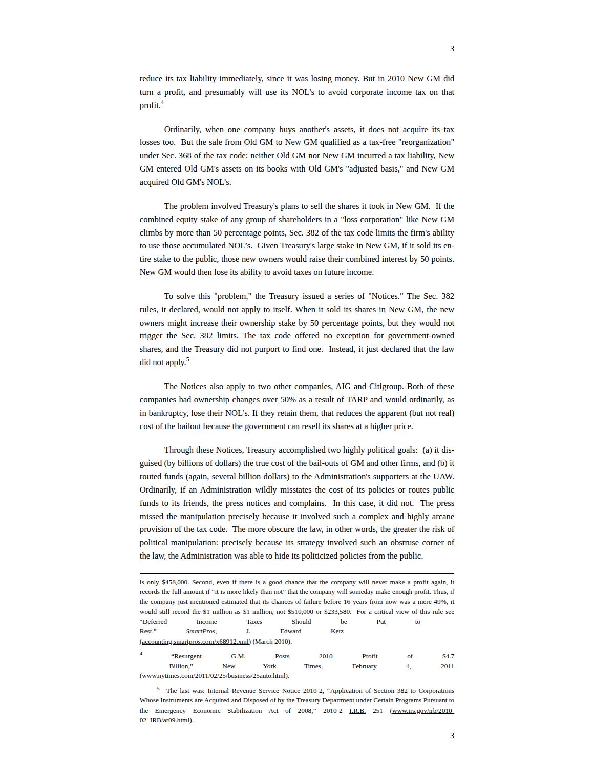3
reduce its tax liability immediately, since it was losing money. But in 2010 New GM did turn a profit, and presumably will use its NOL’s to avoid corporate income tax on that profit.4
Ordinarily, when one company buys another's assets, it does not acquire its tax losses too. But the sale from Old GM to New GM qualified as a tax-free "reorganization" under Sec. 368 of the tax code: neither Old GM nor New GM incurred a tax liability, New GM entered Old GM's assets on its books with Old GM's "adjusted basis," and New GM acquired Old GM's NOL’s.
The problem involved Treasury's plans to sell the shares it took in New GM. If the combined equity stake of any group of shareholders in a "loss corporation" like New GM climbs by more than 50 percentage points, Sec. 382 of the tax code limits the firm's ability to use those accumulated NOL’s. Given Treasury's large stake in New GM, if it sold its entire stake to the public, those new owners would raise their combined interest by 50 points. New GM would then lose its ability to avoid taxes on future income.
To solve this "problem," the Treasury issued a series of "Notices." The Sec. 382 rules, it declared, would not apply to itself. When it sold its shares in New GM, the new owners might increase their ownership stake by 50 percentage points, but they would not trigger the Sec. 382 limits. The tax code offered no exception for government-owned shares, and the Treasury did not purport to find one. Instead, it just declared that the law did not apply.5
The Notices also apply to two other companies, AIG and Citigroup. Both of these companies had ownership changes over 50% as a result of TARP and would ordinarily, as in bankruptcy, lose their NOL’s. If they retain them, that reduces the apparent (but not real) cost of the bailout because the government can resell its shares at a higher price.
Through these Notices, Treasury accomplished two highly political goals: (a) it disguised (by billions of dollars) the true cost of the bail-outs of GM and other firms, and (b) it routed funds (again, several billion dollars) to the Administration's supporters at the UAW. Ordinarily, if an Administration wildly misstates the cost of its policies or routes public funds to its friends, the press notices and complains. In this case, it did not. The press missed the manipulation precisely because it involved such a complex and highly arcane provision of the tax code. The more obscure the law, in other words, the greater the risk of political manipulation: precisely because its strategy involved such an obstruse corner of the law, the Administration was able to hide its politicized policies from the public.
is only $458,000. Second, even if there is a good chance that the company will never make a profit again, it records the full amount if “it is more likely than not” that the company will someday make enough profit. Thus, if the company just mentioned estimated that its chances of failure before 16 years from now was a mere 49%, it would still record the $1 million as $1 million, not $510,000 or $233,580. For a critical view of this rule see “Deferred Income Taxes Should be Put to Rest.” SmartPros, J. Edward Ketz (accounting.smartpros.com/x68912.xml) (March 2010).
4 “Resurgent G.M. Posts 2010 Profit of $4.7 Billion,” New York Times, February 4, 2011 (www.nytimes.com/2011/02/25/business/25auto.html).
5 The last was: Internal Revenue Service Notice 2010-2, “Application of Section 382 to Corporations Whose Instruments are Acquired and Disposed of by the Treasury Department under Certain Programs Pursuant to the Emergency Economic Stabilization Act of 2008,” 2010-2 I.R.B. 251 (www.irs.gov/irb/2010-02_IRB/ar09.html).
3